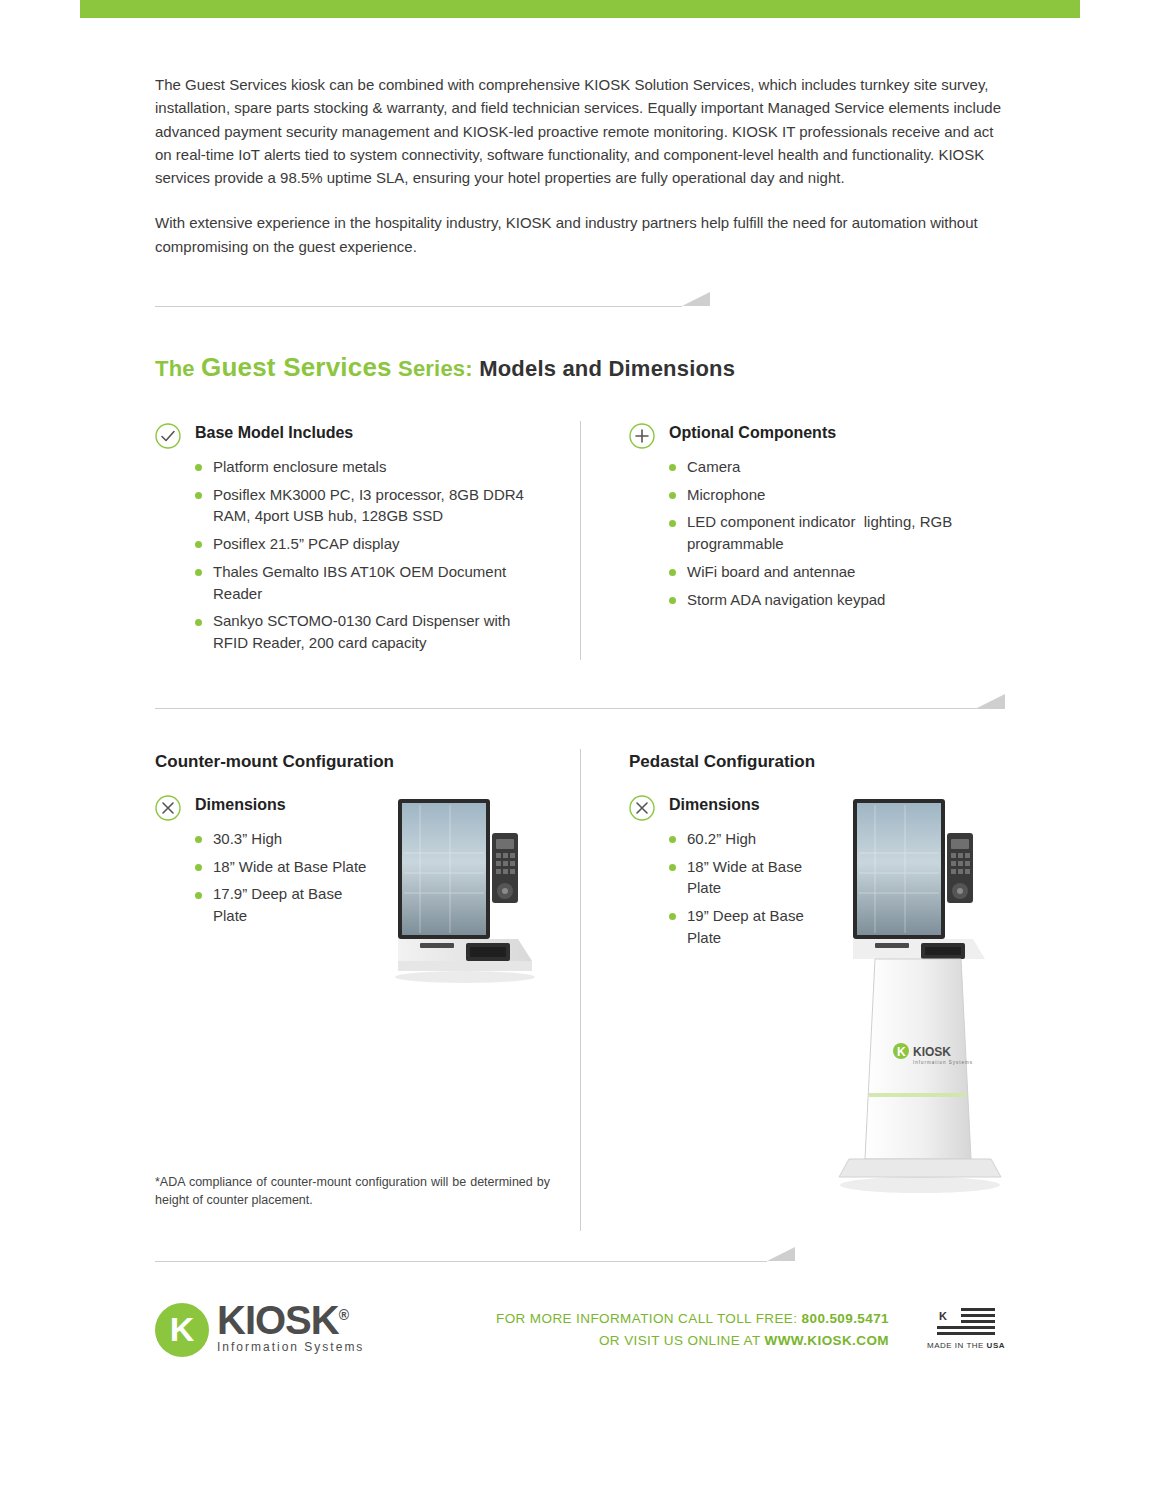The Guest Services kiosk can be combined with comprehensive KIOSK Solution Services, which includes turnkey site survey, installation, spare parts stocking & warranty, and field technician services. Equally important Managed Service elements include advanced payment security management and KIOSK-led proactive remote monitoring. KIOSK IT professionals receive and act on real-time IoT alerts tied to system connectivity, software functionality, and component-level health and functionality. KIOSK services provide a 98.5% uptime SLA, ensuring your hotel properties are fully operational day and night.
With extensive experience in the hospitality industry, KIOSK and industry partners help fulfill the need for automation without compromising on the guest experience.
The Guest Services Series: Models and Dimensions
Base Model Includes
Platform enclosure metals
Posiflex MK3000 PC, I3 processor, 8GB DDR4 RAM, 4port USB hub, 128GB SSD
Posiflex 21.5” PCAP display
Thales Gemalto IBS AT10K OEM Document Reader
Sankyo SCTOMO-0130 Card Dispenser with RFID Reader, 200 card capacity
Optional Components
Camera
Microphone
LED component indicator lighting, RGB programmable
WiFi board and antennae
Storm ADA navigation keypad
Counter-mount Configuration
Dimensions
30.3” High
18” Wide at Base Plate
17.9” Deep at Base Plate
*ADA compliance of counter-mount configuration will be determined by height of counter placement.
Pedastal Configuration
Dimensions
60.2” High
18” Wide at Base Plate
19” Deep at Base Plate
K KIOSK Information Systems
K
KIOSK®
Information Systems
FOR MORE INFORMATION CALL TOLL FREE: 800.509.5471
OR VISIT US ONLINE AT WWW.KIOSK.COM
K
MADE IN THE USA